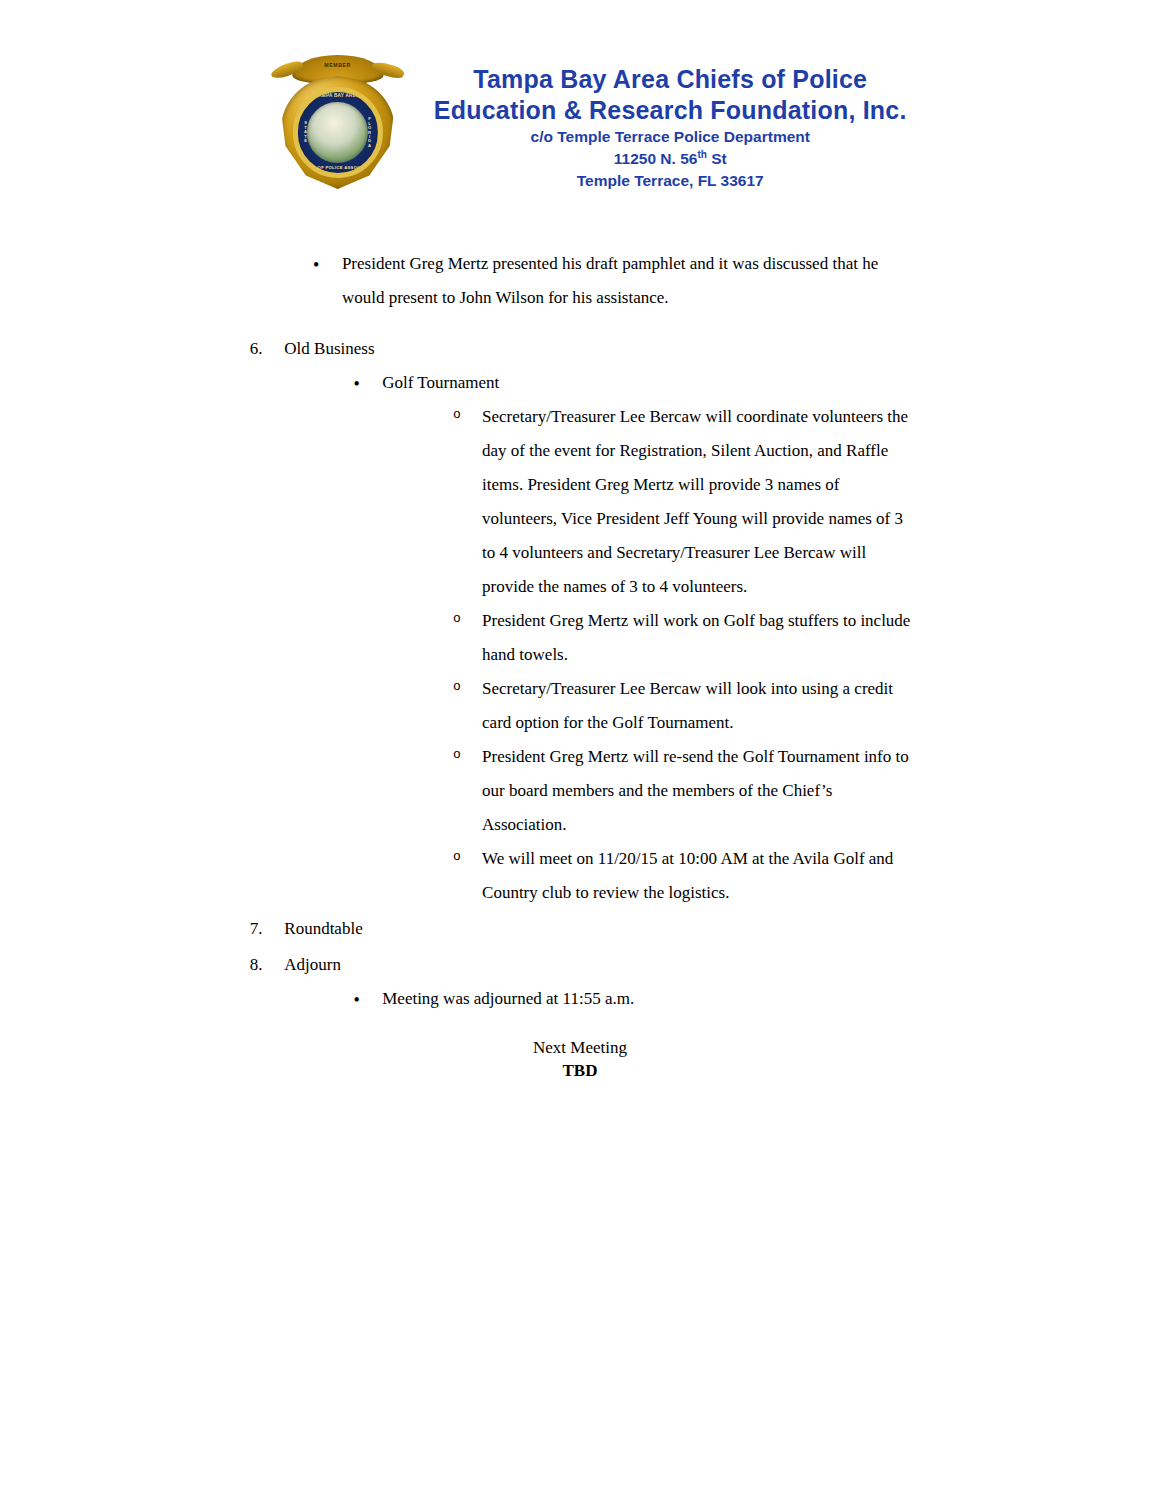MEMBER
TAMPA BAY AREA
S
T
A
T
E
F
L
O
R
I
D
A
CHIEFS OF POLICE ASSOCIATION
Tampa Bay Area Chiefs of Police
Education & Research Foundation, Inc.
c/o Temple Terrace Police Department
11250 N. 56th St
Temple Terrace, FL 33617
President Greg Mertz presented his draft pamphlet and it was discussed that he would present to John Wilson for his assistance.
Old Business
Golf Tournament
Secretary/Treasurer Lee Bercaw will coordinate volunteers the day of the event for Registration, Silent Auction, and Raffle items. President Greg Mertz will provide 3 names of volunteers, Vice President Jeff Young will provide names of 3 to 4 volunteers and Secretary/Treasurer Lee Bercaw will provide the names of 3 to 4 volunteers.
President Greg Mertz will work on Golf bag stuffers to include hand towels.
Secretary/Treasurer Lee Bercaw will look into using a credit card option for the Golf Tournament.
President Greg Mertz will re-send the Golf Tournament info to our board members and the members of the Chief’s Association.
We will meet on 11/20/15 at 10:00 AM at the Avila Golf and Country club to review the logistics.
Roundtable
Adjourn
Meeting was adjourned at 11:55 a.m.
Next Meeting
TBD